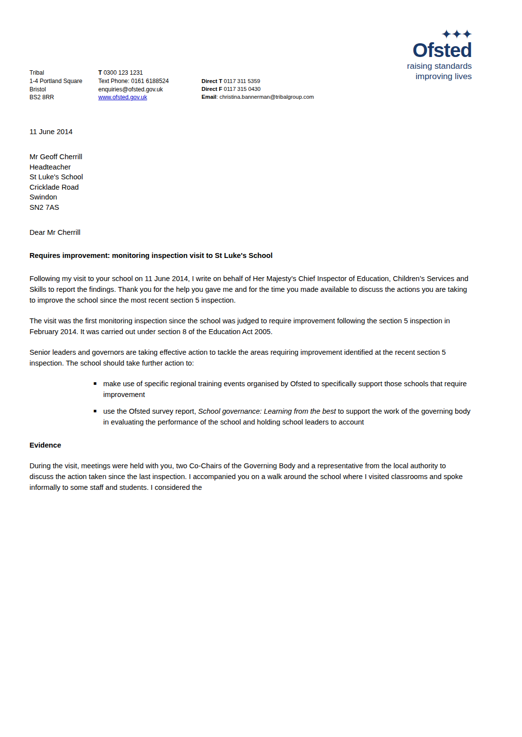Tribal
1-4 Portland Square
Bristol
BS2 8RR
T 0300 123 1231
Text Phone: 0161 6188524
enquiries@ofsted.gov.uk
www.ofsted.gov.uk
Direct T 0117 311 5359
Direct F 0117 315 0430
Email: christina.bannerman@tribalgroup.com
✦✦✦
Ofsted
raising standards
improving lives
11 June 2014
Mr Geoff Cherrill
Headteacher
St Luke's School
Cricklade Road
Swindon
SN2 7AS
Dear Mr Cherrill
Requires improvement: monitoring inspection visit to St Luke's School
Following my visit to your school on 11 June 2014, I write on behalf of Her Majesty’s Chief Inspector of Education, Children’s Services and Skills to report the findings. Thank you for the help you gave me and for the time you made available to discuss the actions you are taking to improve the school since the most recent section 5 inspection.
The visit was the first monitoring inspection since the school was judged to require improvement following the section 5 inspection in February 2014. It was carried out under section 8 of the Education Act 2005.
Senior leaders and governors are taking effective action to tackle the areas requiring improvement identified at the recent section 5 inspection. The school should take further action to:
make use of specific regional training events organised by Ofsted to specifically support those schools that require improvement
use the Ofsted survey report, School governance: Learning from the best to support the work of the governing body in evaluating the performance of the school and holding school leaders to account
Evidence
During the visit, meetings were held with you, two Co-Chairs of the Governing Body and a representative from the local authority to discuss the action taken since the last inspection. I accompanied you on a walk around the school where I visited classrooms and spoke informally to some staff and students. I considered the